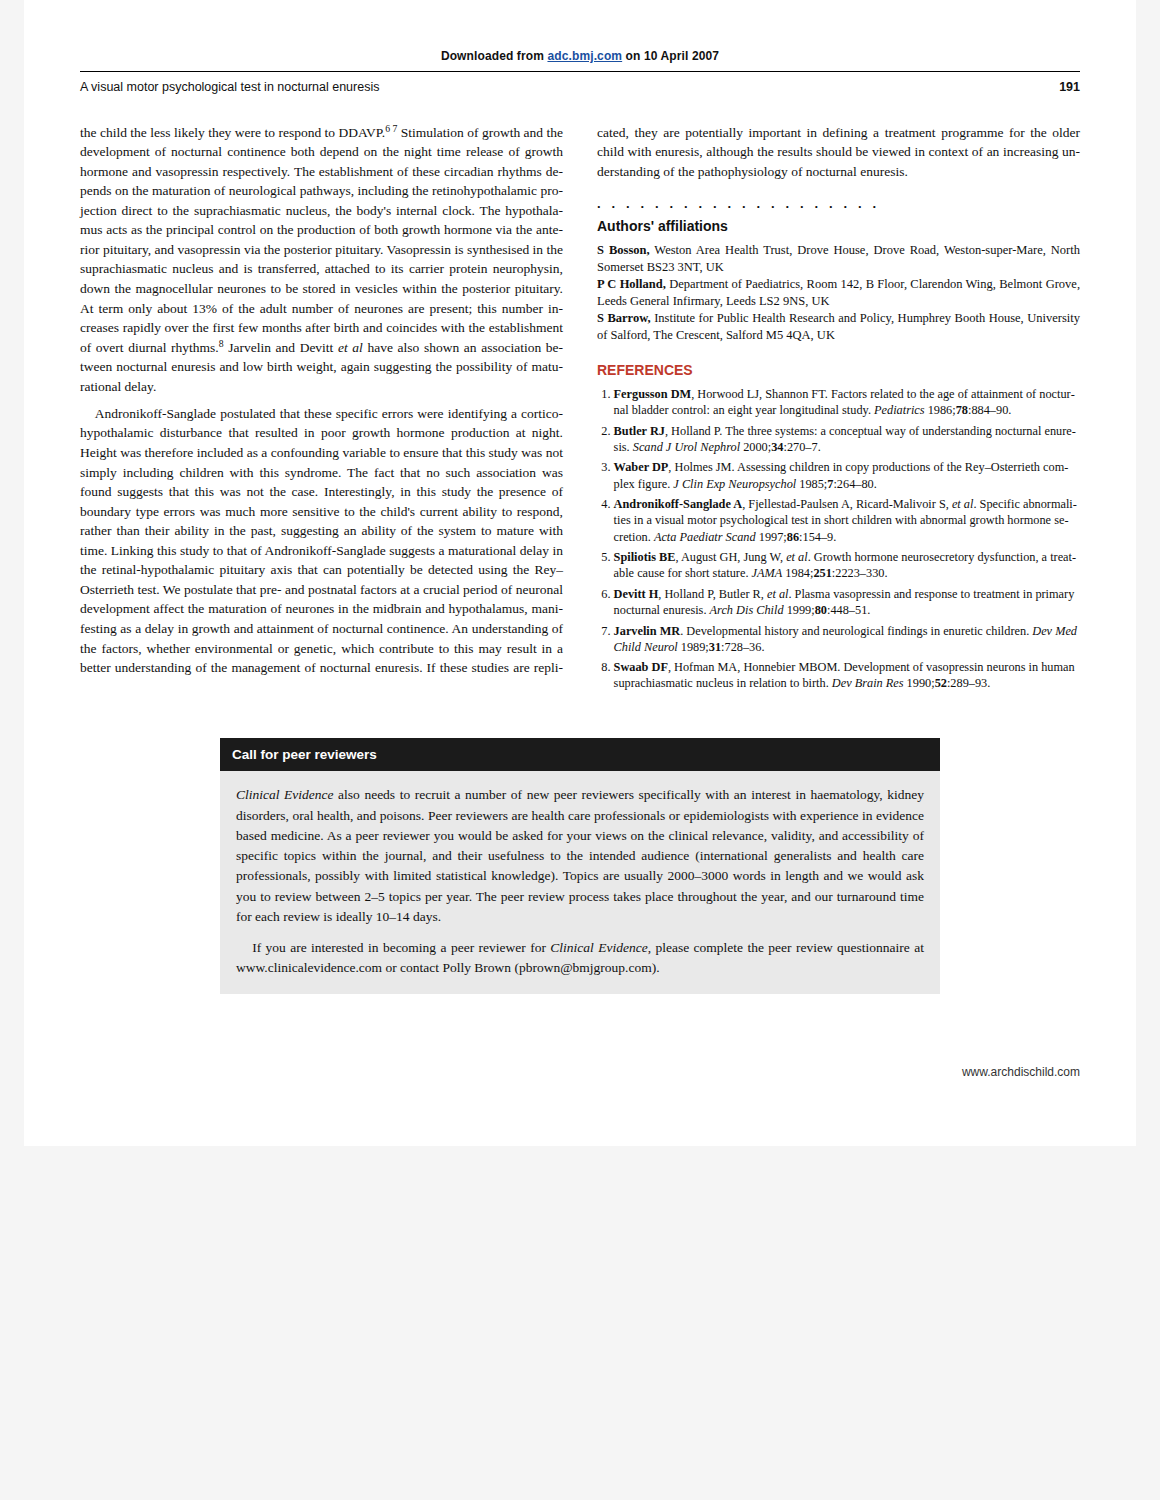Downloaded from adc.bmj.com on 10 April 2007
A visual motor psychological test in nocturnal enuresis 191
the child the less likely they were to respond to DDAVP.6 7 Stimulation of growth and the development of nocturnal continence both depend on the night time release of growth hormone and vasopressin respectively. The establishment of these circadian rhythms depends on the maturation of neurological pathways, including the retinohypothalamic projection direct to the suprachiasmatic nucleus, the body's internal clock. The hypothalamus acts as the principal control on the production of both growth hormone via the anterior pituitary, and vasopressin via the posterior pituitary. Vasopressin is synthesised in the suprachiasmatic nucleus and is transferred, attached to its carrier protein neurophysin, down the magnocellular neurones to be stored in vesicles within the posterior pituitary. At term only about 13% of the adult number of neurones are present; this number increases rapidly over the first few months after birth and coincides with the establishment of overt diurnal rhythms.8 Jarvelin and Devitt et al have also shown an association between nocturnal enuresis and low birth weight, again suggesting the possibility of maturational delay.
Andronikoff-Sanglade postulated that these specific errors were identifying a corticohypothalamic disturbance that resulted in poor growth hormone production at night. Height was therefore included as a confounding variable to ensure that this study was not simply including children with this syndrome. The fact that no such association was found suggests that this was not the case. Interestingly, in this study the presence of boundary type errors was much more sensitive to the child's current ability to respond, rather than their ability in the past, suggesting an ability of the system to mature with time. Linking this study to that of Andronikoff-Sanglade suggests a maturational delay in the retinal-hypothalamic pituitary axis that can potentially be detected using the Rey–Osterrieth test. We postulate that pre- and postnatal factors at a crucial period of neuronal development affect the maturation of neurones in the midbrain and hypothalamus, manifesting as a delay in growth and attainment of nocturnal continence. An understanding of the factors, whether environmental or genetic, which contribute to this may result in a better understanding of the management of nocturnal enuresis. If these studies are replicated, they are potentially important in defining a treatment programme for the older child with enuresis, although the results should be viewed in context of an increasing understanding of the pathophysiology of nocturnal enuresis.
. . . . . . . . . . . . . . . . . . . .
Authors' affiliations
S Bosson, Weston Area Health Trust, Drove House, Drove Road, Weston-super-Mare, North Somerset BS23 3NT, UK
P C Holland, Department of Paediatrics, Room 142, B Floor, Clarendon Wing, Belmont Grove, Leeds General Infirmary, Leeds LS2 9NS, UK
S Barrow, Institute for Public Health Research and Policy, Humphrey Booth House, University of Salford, The Crescent, Salford M5 4QA, UK
REFERENCES
Fergusson DM, Horwood LJ, Shannon FT. Factors related to the age of attainment of nocturnal bladder control: an eight year longitudinal study. Pediatrics 1986;78:884–90.
Butler RJ, Holland P. The three systems: a conceptual way of understanding nocturnal enuresis. Scand J Urol Nephrol 2000;34:270–7.
Waber DP, Holmes JM. Assessing children in copy productions of the Rey–Osterrieth complex figure. J Clin Exp Neuropsychol 1985;7:264–80.
Andronikoff-Sanglade A, Fjellestad-Paulsen A, Ricard-Malivoir S, et al. Specific abnormalities in a visual motor psychological test in short children with abnormal growth hormone secretion. Acta Paediatr Scand 1997;86:154–9.
Spiliotis BE, August GH, Jung W, et al. Growth hormone neurosecretory dysfunction, a treatable cause for short stature. JAMA 1984;251:2223–330.
Devitt H, Holland P, Butler R, et al. Plasma vasopressin and response to treatment in primary nocturnal enuresis. Arch Dis Child 1999;80:448–51.
Jarvelin MR. Developmental history and neurological findings in enuretic children. Dev Med Child Neurol 1989;31:728–36.
Swaab DF, Hofman MA, Honnebier MBOM. Development of vasopressin neurons in human suprachiasmatic nucleus in relation to birth. Dev Brain Res 1990;52:289–93.
Call for peer reviewers
Clinical Evidence also needs to recruit a number of new peer reviewers specifically with an interest in haematology, kidney disorders, oral health, and poisons. Peer reviewers are health care professionals or epidemiologists with experience in evidence based medicine. As a peer reviewer you would be asked for your views on the clinical relevance, validity, and accessibility of specific topics within the journal, and their usefulness to the intended audience (international generalists and health care professionals, possibly with limited statistical knowledge). Topics are usually 2000–3000 words in length and we would ask you to review between 2–5 topics per year. The peer review process takes place throughout the year, and our turnaround time for each review is ideally 10–14 days.
If you are interested in becoming a peer reviewer for Clinical Evidence, please complete the peer review questionnaire at www.clinicalevidence.com or contact Polly Brown (pbrown@bmjgroup.com).
www.archdischild.com